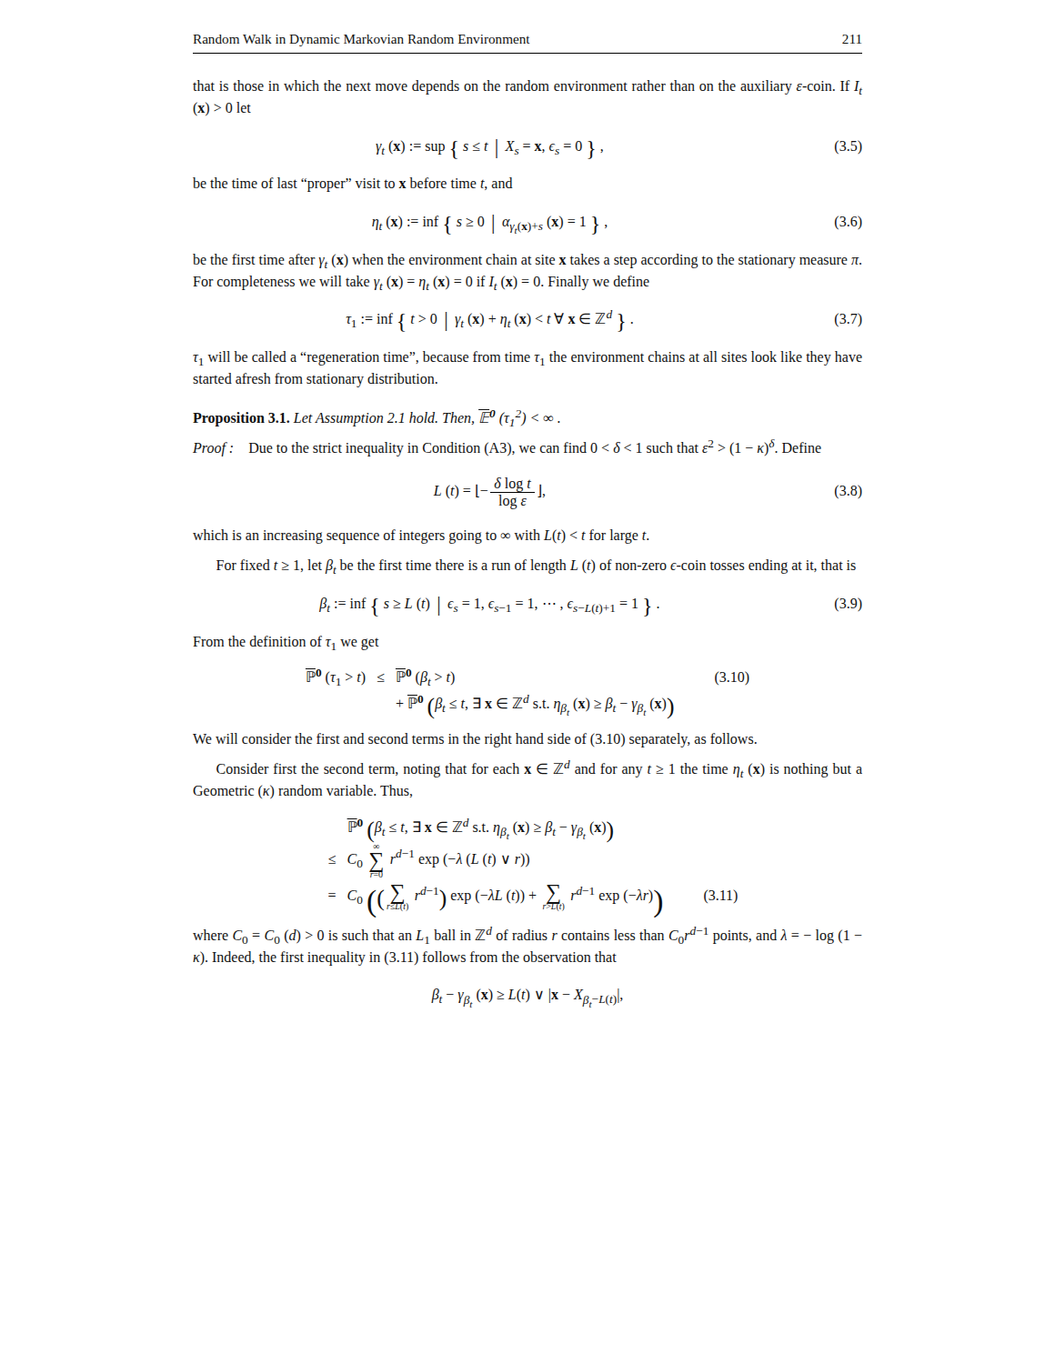Random Walk in Dynamic Markovian Random Environment 211
that is those in which the next move depends on the random environment rather than on the auxiliary ε-coin. If It (x) > 0 let
γt (x) := sup { s ≤ t | Xs = x, ϵs = 0 } ,
(3.5)
be the time of last “proper” visit to x before time t, and
ηt (x) := inf { s ≥ 0 | αγt(x)+s (x) = 1 } ,
(3.6)
be the first time after γt (x) when the environment chain at site x takes a step according to the stationary measure π. For completeness we will take γt (x) = ηt (x) = 0 if It (x) = 0. Finally we define
τ1 := inf { t > 0 | γt (x) + ηt (x) < t ∀ x ∈ ℤd } .
(3.7)
τ1 will be called a “regeneration time”, because from time τ1 the environment chains at all sites look like they have started afresh from stationary distribution.
Proposition 3.1. Let Assumption 2.1 hold. Then, 𝔼0 (τ12) < ∞ .
Proof : Due to the strict inequality in Condition (A3), we can find 0 < δ < 1 such that ε2 > (1 − κ)δ. Define
L (t) = −δ log t log ε ,
(3.8)
which is an increasing sequence of integers going to ∞ with L(t) < t for large t.
For fixed t ≥ 1, let βt be the first time there is a run of length L (t) of non-zero ϵ-coin tosses ending at it, that is
βt := inf { s ≥ L (t) | ϵs = 1, ϵs−1 = 1, ⋯ , ϵs−L(t)+1 = 1 } .
(3.9)
From the definition of τ1 we get
| ℙ 0 ( τ 1 > t ) | ≤ | ℙ 0 ( β t > t ) | (3.10) |
| | | + ℙ 0 ( β t ≤ t , ∃ x ∈ ℤ d s.t. η β t ( x ) ≥ β t − γ β t ( x ) ) | |
We will consider the first and second terms in the right hand side of (3.10) separately, as follows.
Consider first the second term, noting that for each x ∈ ℤd and for any t ≥ 1 the time ηt (x) is nothing but a Geometric (κ) random variable. Thus,
| | | ℙ 0 ( β t ≤ t , ∃ x ∈ ℤ d s.t. η β t ( x ) ≥ β t − γ β t ( x ) ) | |
| | ≤ | C 0 ∞ ∑ r =0 r d −1 exp (− λ ( L ( t ) ∨ r )) | |
| | = | C 0 ( ( ∑ r ≤ L ( t ) r d −1 ) exp (− λL ( t )) + ∑ r > L ( t ) r d −1 exp (− λr ) ) | (3.11) |
where C0 = C0 (d) > 0 is such that an L1 ball in ℤd of radius r contains less than C0rd−1 points, and λ = − log (1 − κ). Indeed, the first inequality in (3.11) follows from the observation that
βt − γβt (x) ≥ L(t) ∨ |x − Xβt−L(t)|,